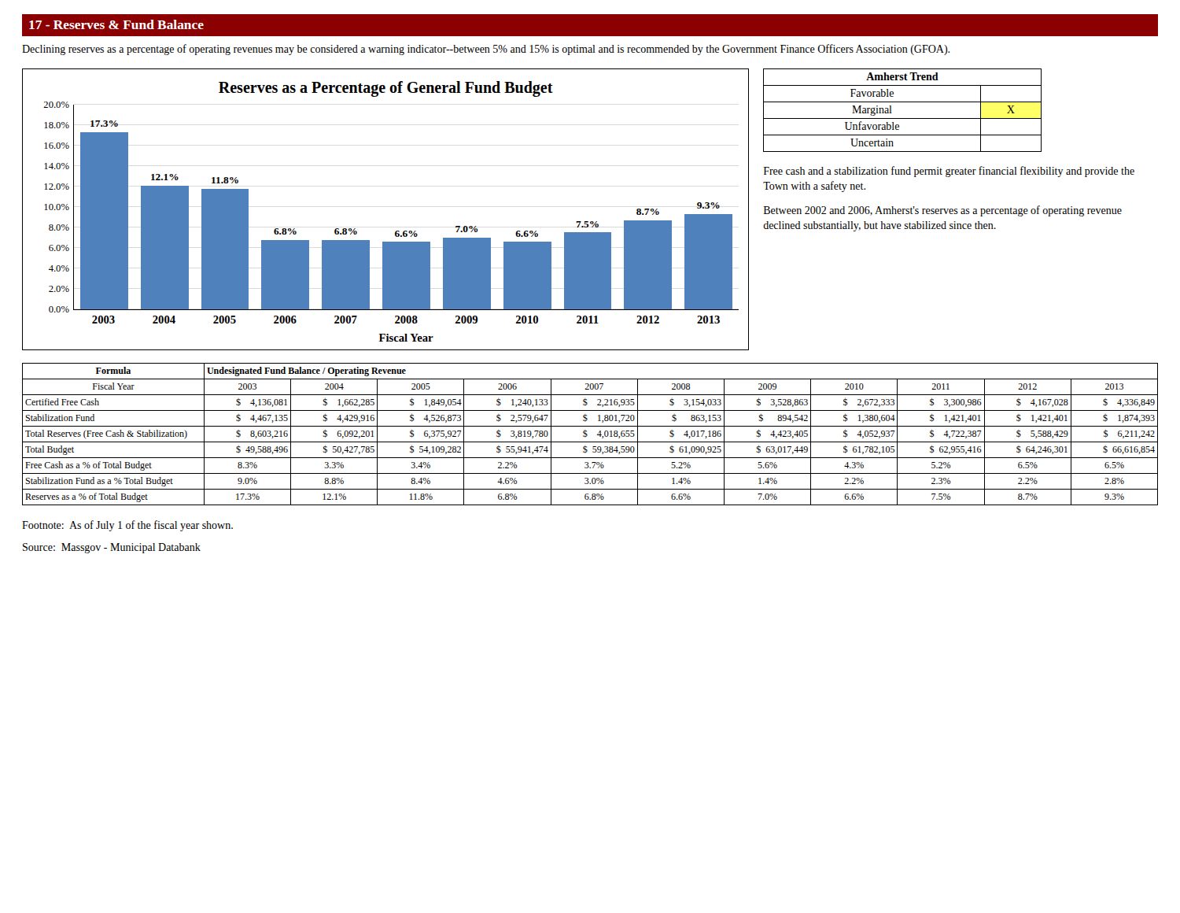17 - Reserves & Fund Balance
Declining reserves as a percentage of operating revenues may be considered a warning indicator--between 5% and 15% is optimal and is recommended by the Government Finance Officers Association (GFOA).
Reserves as a Percentage of General Fund Budget
20.0%
18.0%
16.0%
14.0%
12.0%
10.0%
8.0%
6.0%
4.0%
2.0%
0.0%
17.3%
12.1%
11.8%
6.8%
6.8%
6.6%
7.0%
6.6%
7.5%
8.7%
9.3%
20032004200520062007200820092010201120122013
Fiscal Year
| Amherst Trend |
| --- |
| Favorable | |
| Marginal | X |
| Unfavorable | |
| Uncertain | |
Free cash and a stabilization fund permit greater financial flexibility and provide the Town with a safety net.
Between 2002 and 2006, Amherst's reserves as a percentage of operating revenue declined substantially, but have stabilized since then.
| Formula | Undesignated Fund Balance / Operating Revenue |
| Fiscal Year | 2003 | 2004 | 2005 | 2006 | 2007 | 2008 | 2009 | 2010 | 2011 | 2012 | 2013 |
| Certified Free Cash | $ 4,136,081 | $ 1,662,285 | $ 1,849,054 | $ 1,240,133 | $ 2,216,935 | $ 3,154,033 | $ 3,528,863 | $ 2,672,333 | $ 3,300,986 | $ 4,167,028 | $ 4,336,849 |
| Stabilization Fund | $ 4,467,135 | $ 4,429,916 | $ 4,526,873 | $ 2,579,647 | $ 1,801,720 | $ 863,153 | $ 894,542 | $ 1,380,604 | $ 1,421,401 | $ 1,421,401 | $ 1,874,393 |
| Total Reserves (Free Cash & Stabilization) | $ 8,603,216 | $ 6,092,201 | $ 6,375,927 | $ 3,819,780 | $ 4,018,655 | $ 4,017,186 | $ 4,423,405 | $ 4,052,937 | $ 4,722,387 | $ 5,588,429 | $ 6,211,242 |
| Total Budget | $ 49,588,496 | $ 50,427,785 | $ 54,109,282 | $ 55,941,474 | $ 59,384,590 | $ 61,090,925 | $ 63,017,449 | $ 61,782,105 | $ 62,955,416 | $ 64,246,301 | $ 66,616,854 |
| Free Cash as a % of Total Budget | 8.3% | 3.3% | 3.4% | 2.2% | 3.7% | 5.2% | 5.6% | 4.3% | 5.2% | 6.5% | 6.5% |
| Stabilization Fund as a % Total Budget | 9.0% | 8.8% | 8.4% | 4.6% | 3.0% | 1.4% | 1.4% | 2.2% | 2.3% | 2.2% | 2.8% |
| Reserves as a % of Total Budget | 17.3% | 12.1% | 11.8% | 6.8% | 6.8% | 6.6% | 7.0% | 6.6% | 7.5% | 8.7% | 9.3% |
Footnote: As of July 1 of the fiscal year shown.
Source: Massgov - Municipal Databank